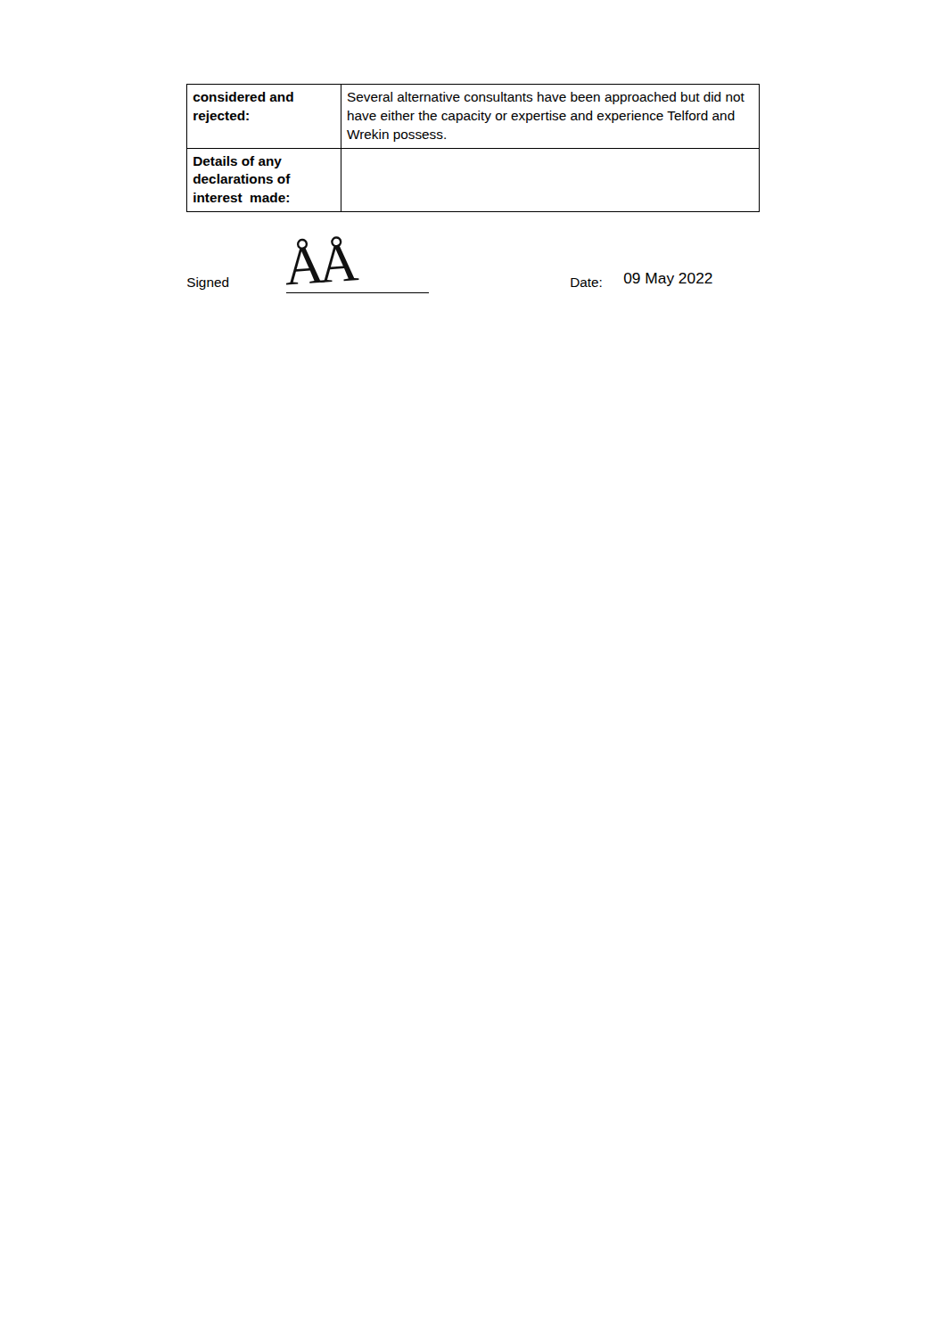| considered and rejected: | Several alternative consultants have been approached but did not have either the capacity or expertise and experience Telford and Wrekin possess. |
| Details of any declarations of interest made: | |
Signed ÅÅ Date: 09 May 2022